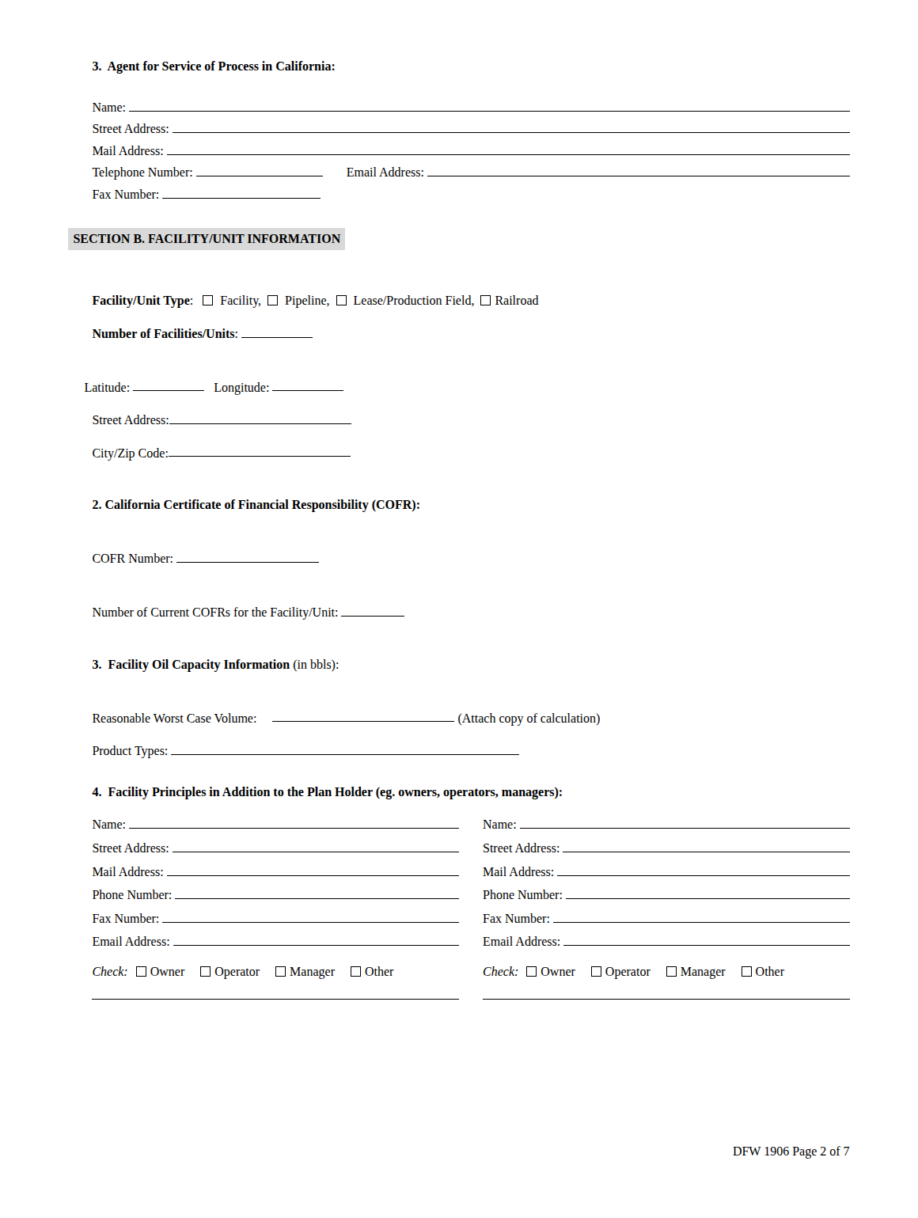3. Agent for Service of Process in California:
Name:
Street Address:
Mail Address:
Telephone Number: Email Address:
Fax Number:
SECTION B. FACILITY/UNIT INFORMATION
Facility/Unit Type: Facility, Pipeline, Lease/Production Field, Railroad
Number of Facilities/Units:
Latitude: Longitude:
Street Address:
City/Zip Code:
2. California Certificate of Financial Responsibility (COFR):
COFR Number:
Number of Current COFRs for the Facility/Unit:
3. Facility Oil Capacity Information (in bbls):
Reasonable Worst Case Volume: (Attach copy of calculation)
Product Types:
4. Facility Principles in Addition to the Plan Holder (eg. owners, operators, managers):
Name:
Street Address:
Mail Address:
Phone Number:
Fax Number:
Email Address:
Check: Owner Operator Manager Other
Name:
Street Address:
Mail Address:
Phone Number:
Fax Number:
Email Address:
Check: Owner Operator Manager Other
DFW 1906 Page 2 of 7